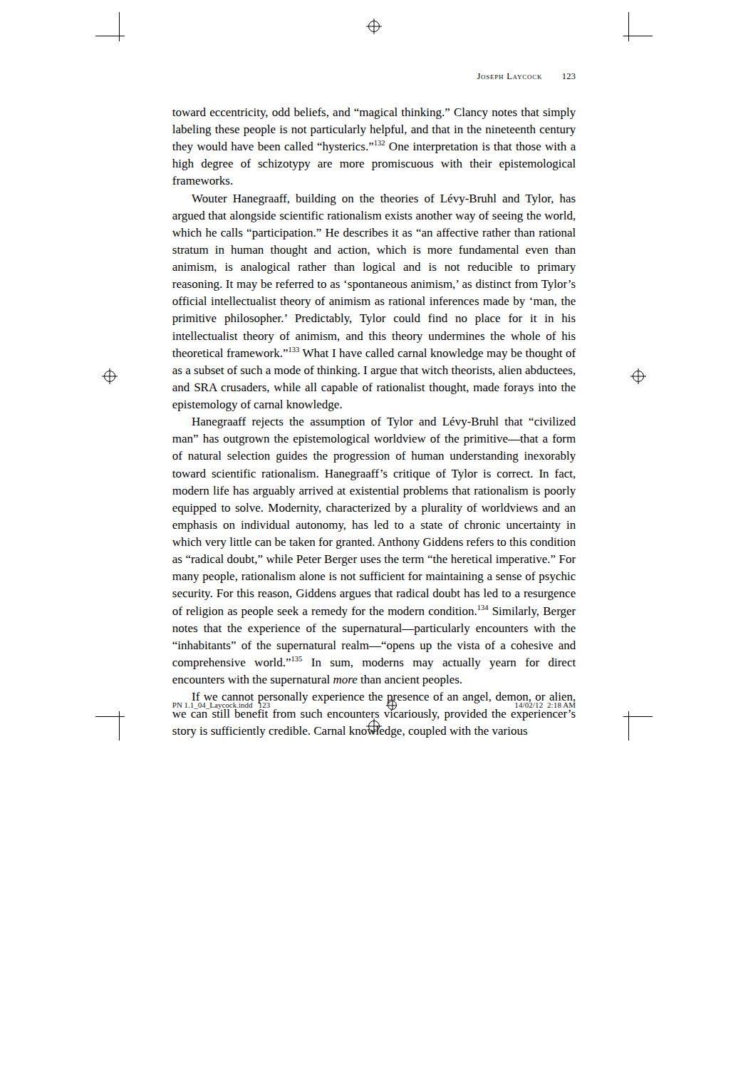Joseph Laycock123
toward eccentricity, odd beliefs, and “magical thinking.” Clancy notes that simply labeling these people is not particularly helpful, and that in the nineteenth century they would have been called “hysterics.”132 One interpretation is that those with a high degree of schizotypy are more promiscuous with their epistemological frameworks.
Wouter Hanegraaff, building on the theories of Lévy-Bruhl and Tylor, has argued that alongside scientific rationalism exists another way of seeing the world, which he calls “participation.” He describes it as “an affective rather than rational stratum in human thought and action, which is more fundamental even than animism, is analogical rather than logical and is not reducible to primary reasoning. It may be referred to as ‘spontaneous animism,’ as distinct from Tylor’s official intellectualist theory of animism as rational inferences made by ‘man, the primitive philosopher.’ Predictably, Tylor could find no place for it in his intellectualist theory of animism, and this theory undermines the whole of his theoretical framework.”133 What I have called carnal knowledge may be thought of as a subset of such a mode of thinking. I argue that witch theorists, alien abductees, and SRA crusaders, while all capable of rationalist thought, made forays into the epistemology of carnal knowledge.
Hanegraaff rejects the assumption of Tylor and Lévy-Bruhl that “civilized man” has outgrown the epistemological worldview of the primitive—that a form of natural selection guides the progression of human understanding inexorably toward scientific rationalism. Hanegraaff’s critique of Tylor is correct. In fact, modern life has arguably arrived at existential problems that rationalism is poorly equipped to solve. Modernity, characterized by a plurality of worldviews and an emphasis on individual autonomy, has led to a state of chronic uncertainty in which very little can be taken for granted. Anthony Giddens refers to this condition as “radical doubt,” while Peter Berger uses the term “the heretical imperative.” For many people, rationalism alone is not sufficient for maintaining a sense of psychic security. For this reason, Giddens argues that radical doubt has led to a resurgence of religion as people seek a remedy for the modern condition.134 Similarly, Berger notes that the experience of the supernatural—particularly encounters with the “inhabitants” of the supernatural realm—“opens up the vista of a cohesive and comprehensive world.”135 In sum, moderns may actually yearn for direct encounters with the supernatural more than ancient peoples.
If we cannot personally experience the presence of an angel, demon, or alien, we can still benefit from such encounters vicariously, provided the experiencer’s story is sufficiently credible. Carnal knowledge, coupled with the various
PN 1.1_04_Laycock.indd 123 14/02/12 2:18 AM